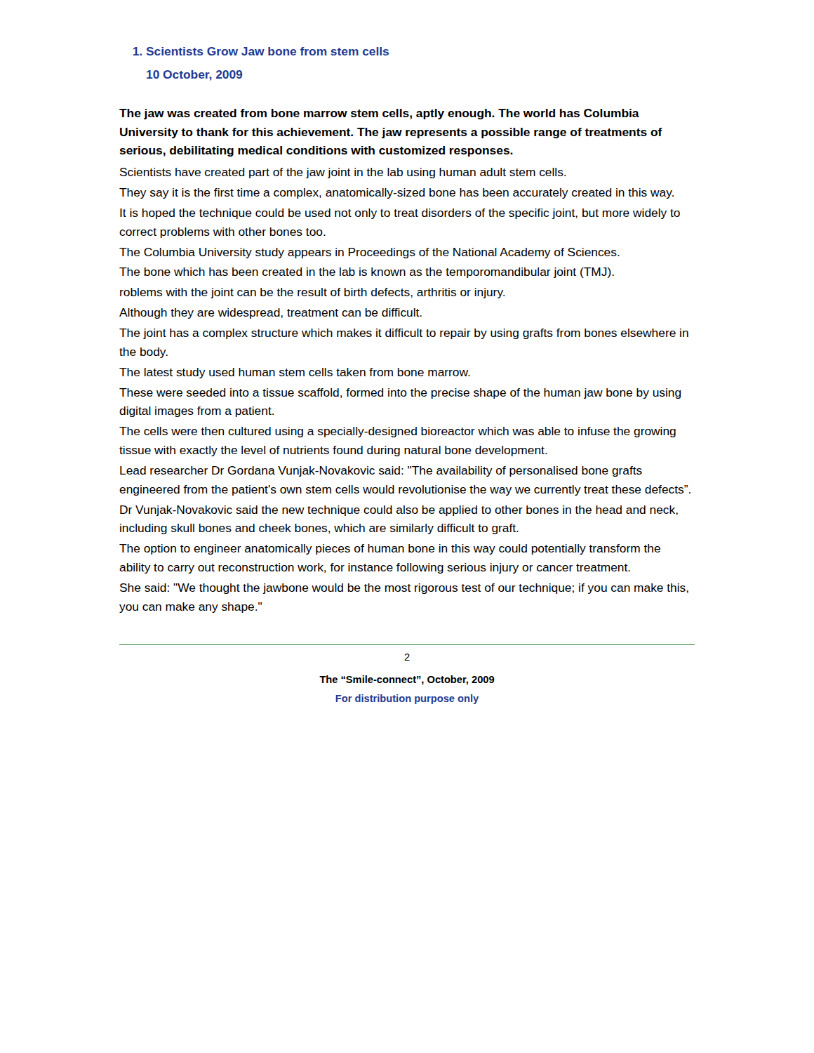Scientists Grow Jaw bone from stem cells
10 October, 2009
The jaw was created from bone marrow stem cells, aptly enough. The world has Columbia University to thank for this achievement. The jaw represents a possible range of treatments of serious, debilitating medical conditions with customized responses.
Scientists have created part of the jaw joint in the lab using human adult stem cells.
They say it is the first time a complex, anatomically-sized bone has been accurately created in this way.
It is hoped the technique could be used not only to treat disorders of the specific joint, but more widely to correct problems with other bones too.
The Columbia University study appears in Proceedings of the National Academy of Sciences.
The bone which has been created in the lab is known as the temporomandibular joint (TMJ).
roblems with the joint can be the result of birth defects, arthritis or injury.
Although they are widespread, treatment can be difficult.
The joint has a complex structure which makes it difficult to repair by using grafts from bones elsewhere in the body.
The latest study used human stem cells taken from bone marrow.
These were seeded into a tissue scaffold, formed into the precise shape of the human jaw bone by using digital images from a patient.
The cells were then cultured using a specially-designed bioreactor which was able to infuse the growing tissue with exactly the level of nutrients found during natural bone development.
Lead researcher Dr Gordana Vunjak-Novakovic said: "The availability of personalised bone grafts engineered from the patient's own stem cells would revolutionise the way we currently treat these defects”.
Dr Vunjak-Novakovic said the new technique could also be applied to other bones in the head and neck, including skull bones and cheek bones, which are similarly difficult to graft.
The option to engineer anatomically pieces of human bone in this way could potentially transform the ability to carry out reconstruction work, for instance following serious injury or cancer treatment.
She said: "We thought the jawbone would be the most rigorous test of our technique; if you can make this, you can make any shape."
2 The “Smile-connect”, October, 2009 For distribution purpose only